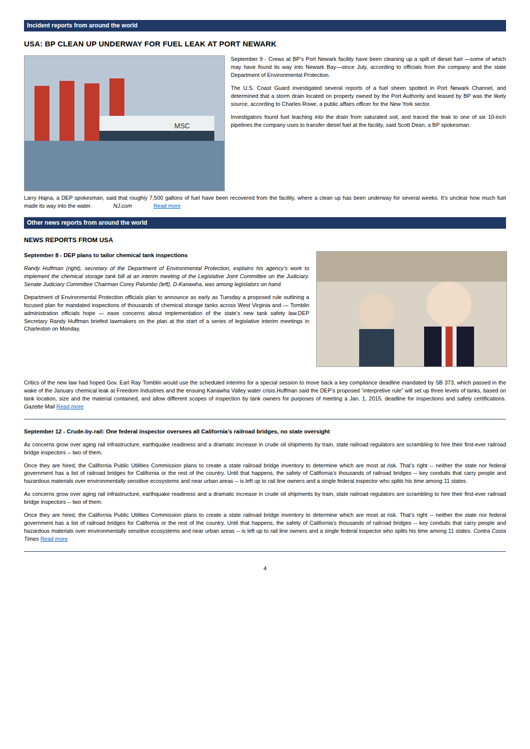Incident reports from around the world
USA: BP CLEAN UP UNDERWAY FOR FUEL LEAK AT PORT NEWARK
September 9 - Crews at BP’s Port Newark facility have been cleaning up a spill of diesel fuel —some of which may have found its way into Newark Bay—since July, according to officials from the company and the state Department of Environmental Protection.
The U.S. Coast Guard investigated several reports of a fuel sheen spotted in Port Newark Channel, and determined that a storm drain located on property owned by the Port Authority and leased by BP was the likely source, according to Charles Rowe, a public affairs officer for the New York sector.
Investigators found fuel leaching into the drain from saturated soil, and traced the leak to one of six 10-inch pipelines the company uses to transfer diesel fuel at the facility, said Scott Dean, a BP spokesman.
Larry Hajna, a DEP spokesman, said that roughly 7,500 gallons of fuel have been recovered from the facility, where a clean up has been underway for several weeks. It’s unclear how much fuel made its way into the water. NJ.com Read more
Other news reports from around the world
NEWS REPORTS FROM USA
September 8 - DEP plans to tailor chemical tank inspections
Randy Huffman (right), secretary of the Department of Environmental Protection, explains his agency’s work to implement the chemical storage tank bill at an interim meeting of the Legislative Joint Committee on the Judiciary. Senate Judiciary Committee Chairman Corey Palumbo (left), D-Kanawha, was among legislators on hand.
Department of Environmental Protection officials plan to announce as early as Tuesday a proposed rule outlining a focused plan for mandated inspections of thousands of chemical storage tanks across West Virginia and — Tomblin administration officials hope — ease concerns about implementation of the state’s new tank safety law.DEP Secretary Randy Huffman briefed lawmakers on the plan at the start of a series of legislative interim meetings in Charleston on Monday.
Critics of the new law had hoped Gov. Earl Ray Tomblin would use the scheduled interims for a special session to move back a key compliance deadline mandated by SB 373, which passed in the wake of the January chemical leak at Freedom Industries and the ensuing Kanawha Valley water crisis.Huffman said the DEP’s proposed “interpretive rule” will set up three levels of tanks, based on tank location, size and the material contained, and allow different scopes of inspection by tank owners for purposes of meeting a Jan. 1, 2015, deadline for inspections and safety certifications. Gazette Mail Read more
September 12 - Crude-by-rail: One federal inspector oversees all California’s railroad bridges, no state oversight
As concerns grow over aging rail infrastructure, earthquake readiness and a dramatic increase in crude oil shipments by train, state railroad regulators are scrambling to hire their first-ever railroad bridge inspectors -- two of them.
Once they are hired, the California Public Utilities Commission plans to create a state railroad bridge inventory to determine which are most at risk. That’s right -- neither the state nor federal government has a list of railroad bridges for California or the rest of the country. Until that happens, the safety of California's thousands of railroad bridges -- key conduits that carry people and hazardous materials over environmentally sensitive ecosystems and near urban areas -- is left up to rail line owners and a single federal inspector who splits his time among 11 states.
As concerns grow over aging rail infrastructure, earthquake readiness and a dramatic increase in crude oil shipments by train, state railroad regulators are scrambling to hire their first-ever railroad bridge inspectors -- two of them.
Once they are hired, the California Public Utilities Commission plans to create a state railroad bridge inventory to determine which are most at risk. That’s right -- neither the state nor federal government has a list of railroad bridges for California or the rest of the country. Until that happens, the safety of California's thousands of railroad bridges -- key conduits that carry people and hazardous materials over environmentally sensitive ecosystems and near urban areas -- is left up to rail line owners and a single federal inspector who splits his time among 11 states. Contra Costa Times Read more
4